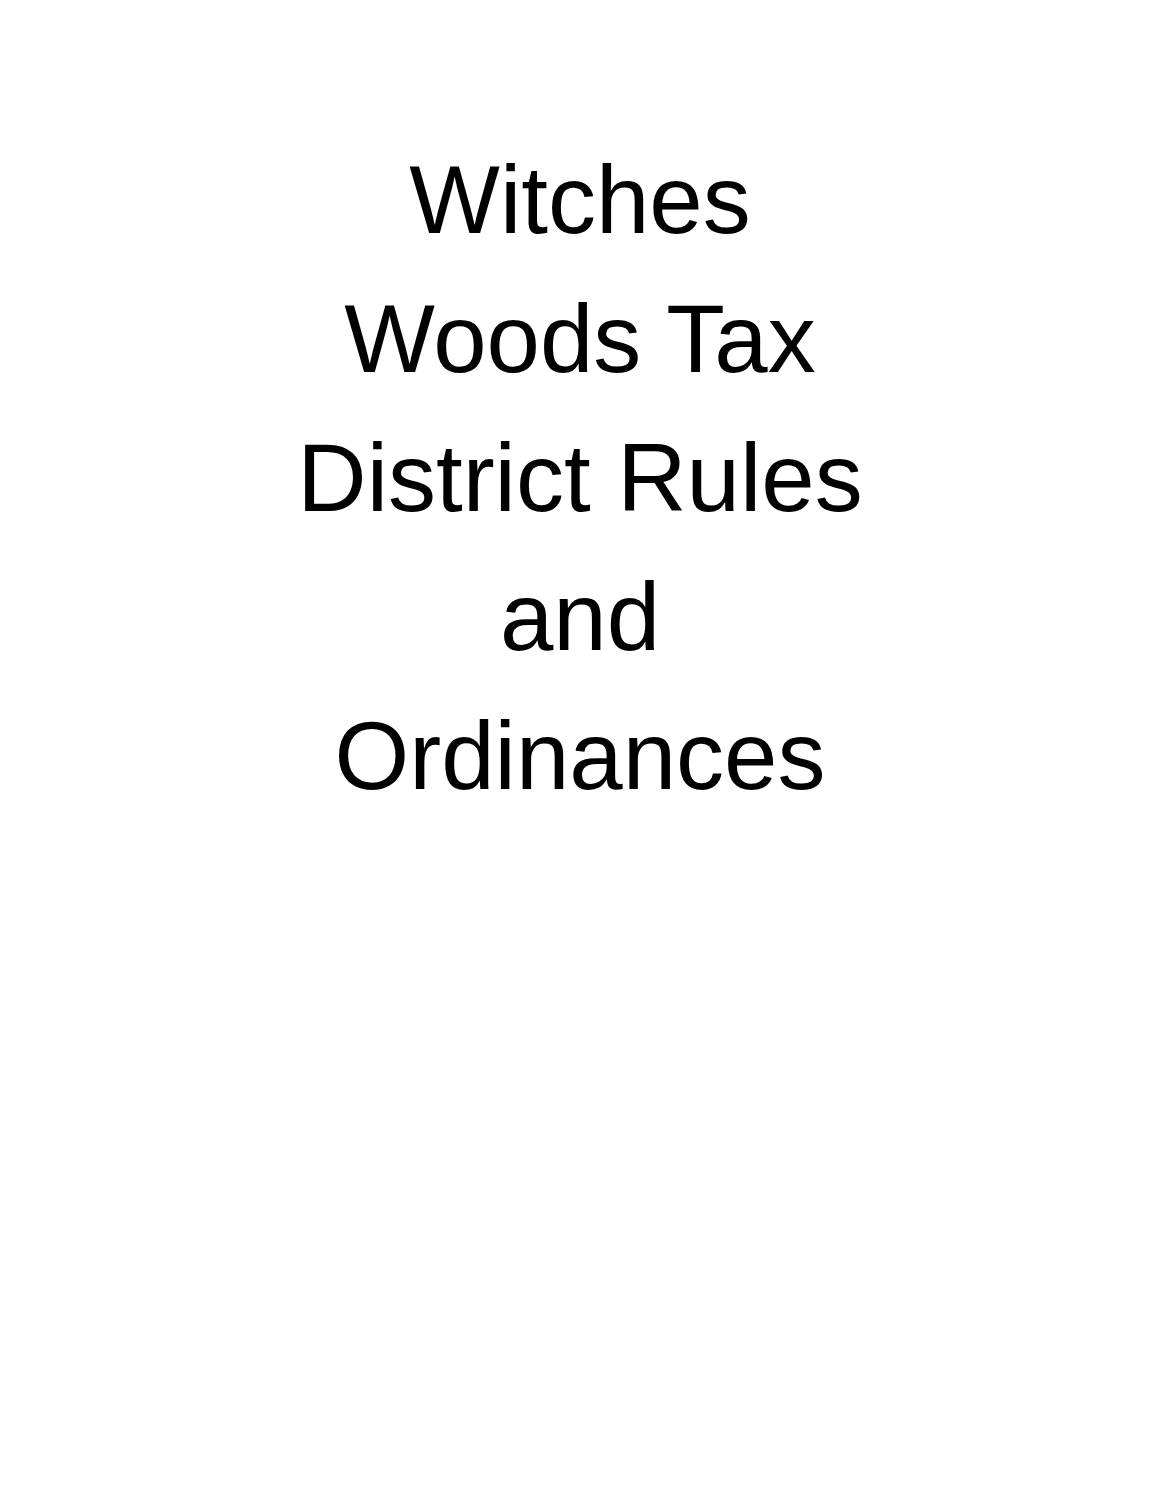Witches Woods Tax District Rules and Ordinances